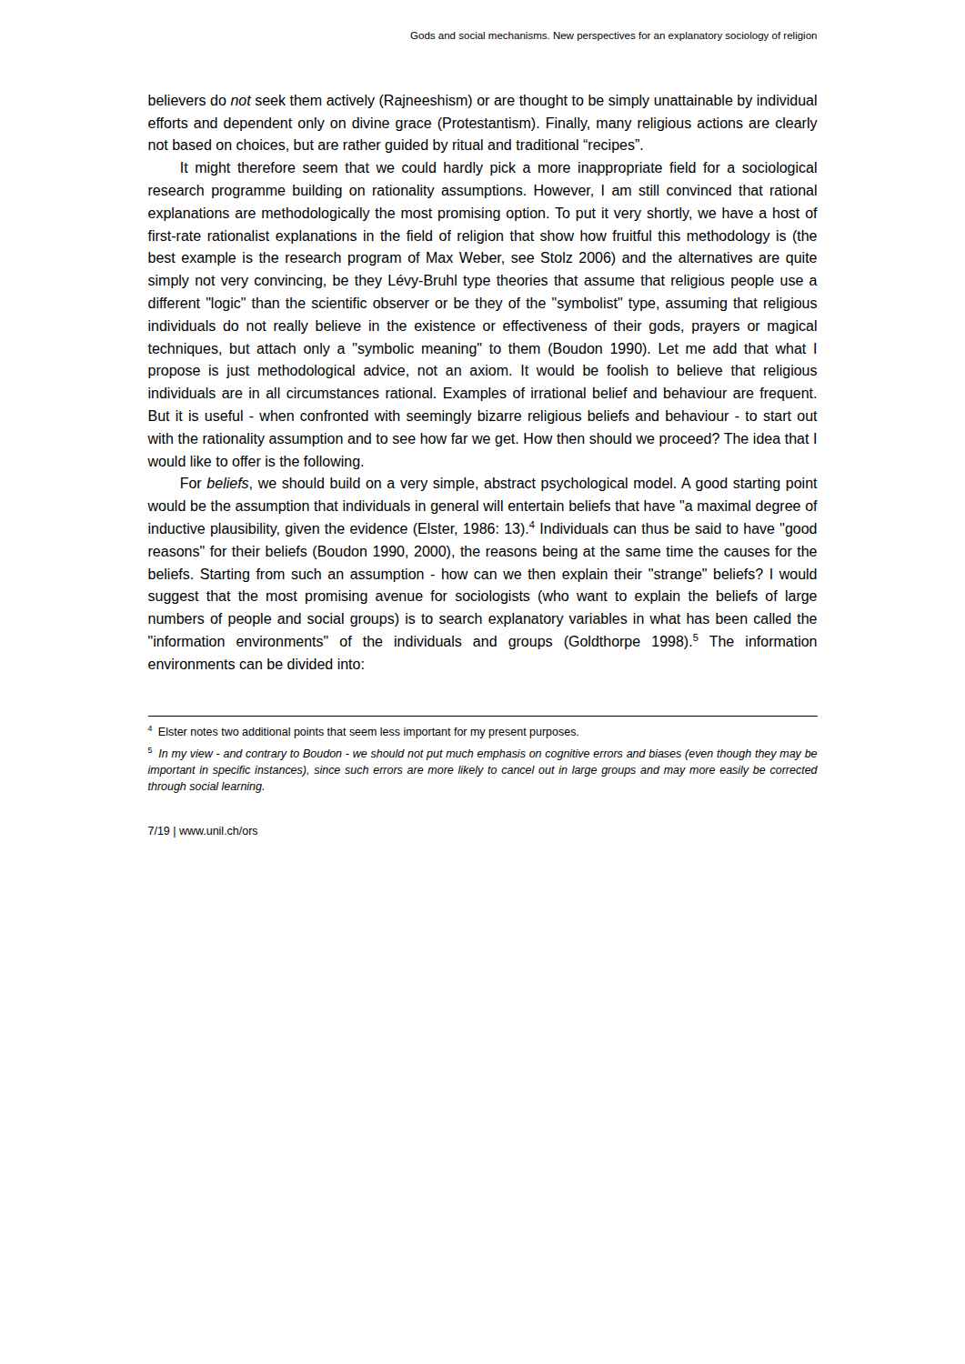Gods and social mechanisms. New perspectives for an explanatory sociology of religion
believers do not seek them actively (Rajneeshism) or are thought to be simply unattainable by individual efforts and dependent only on divine grace (Protestantism). Finally, many religious actions are clearly not based on choices, but are rather guided by ritual and traditional “recipes”.
It might therefore seem that we could hardly pick a more inappropriate field for a sociological research programme building on rationality assumptions. However, I am still convinced that rational explanations are methodologically the most promising option. To put it very shortly, we have a host of first-rate rationalist explanations in the field of religion that show how fruitful this methodology is (the best example is the research program of Max Weber, see Stolz 2006) and the alternatives are quite simply not very convincing, be they Lévy-Bruhl type theories that assume that religious people use a different "logic" than the scientific observer or be they of the "symbolist" type, assuming that religious individuals do not really believe in the existence or effectiveness of their gods, prayers or magical techniques, but attach only a "symbolic meaning" to them (Boudon 1990). Let me add that what I propose is just methodological advice, not an axiom. It would be foolish to believe that religious individuals are in all circumstances rational. Examples of irrational belief and behaviour are frequent. But it is useful - when confronted with seemingly bizarre religious beliefs and behaviour - to start out with the rationality assumption and to see how far we get. How then should we proceed? The idea that I would like to offer is the following.
For beliefs, we should build on a very simple, abstract psychological model. A good starting point would be the assumption that individuals in general will entertain beliefs that have "a maximal degree of inductive plausibility, given the evidence (Elster, 1986: 13).4 Individuals can thus be said to have "good reasons" for their beliefs (Boudon 1990, 2000), the reasons being at the same time the causes for the beliefs. Starting from such an assumption - how can we then explain their "strange" beliefs? I would suggest that the most promising avenue for sociologists (who want to explain the beliefs of large numbers of people and social groups) is to search explanatory variables in what has been called the "information environments" of the individuals and groups (Goldthorpe 1998).5 The information environments can be divided into:
4 Elster notes two additional points that seem less important for my present purposes.
5 In my view - and contrary to Boudon - we should not put much emphasis on cognitive errors and biases (even though they may be important in specific instances), since such errors are more likely to cancel out in large groups and may more easily be corrected through social learning.
7/19 | www.unil.ch/ors